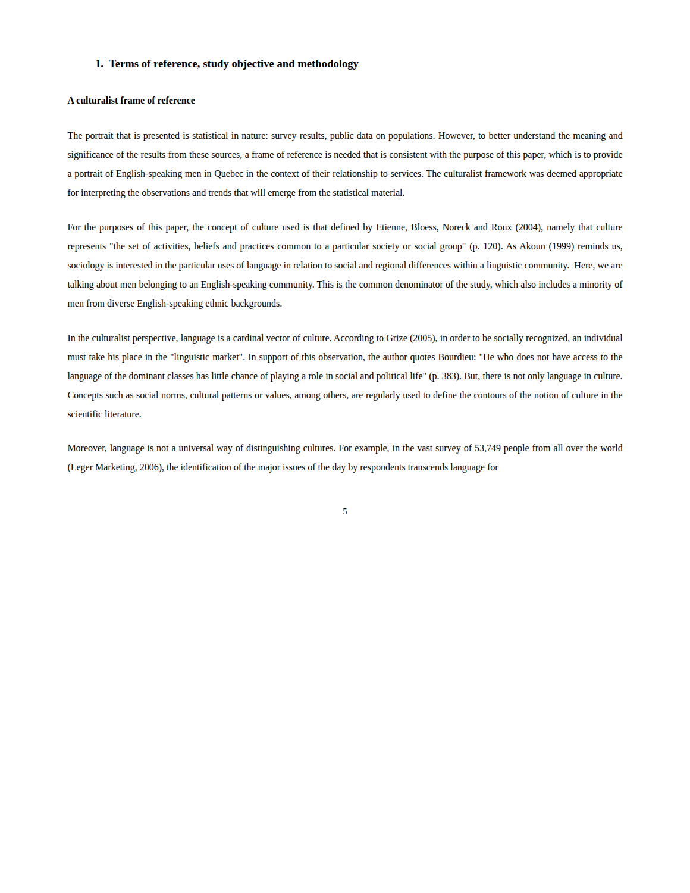1. Terms of reference, study objective and methodology
A culturalist frame of reference
The portrait that is presented is statistical in nature: survey results, public data on populations. However, to better understand the meaning and significance of the results from these sources, a frame of reference is needed that is consistent with the purpose of this paper, which is to provide a portrait of English-speaking men in Quebec in the context of their relationship to services. The culturalist framework was deemed appropriate for interpreting the observations and trends that will emerge from the statistical material.
For the purposes of this paper, the concept of culture used is that defined by Etienne, Bloess, Noreck and Roux (2004), namely that culture represents "the set of activities, beliefs and practices common to a particular society or social group" (p. 120). As Akoun (1999) reminds us, sociology is interested in the particular uses of language in relation to social and regional differences within a linguistic community. Here, we are talking about men belonging to an English-speaking community. This is the common denominator of the study, which also includes a minority of men from diverse English-speaking ethnic backgrounds.
In the culturalist perspective, language is a cardinal vector of culture. According to Grize (2005), in order to be socially recognized, an individual must take his place in the "linguistic market". In support of this observation, the author quotes Bourdieu: "He who does not have access to the language of the dominant classes has little chance of playing a role in social and political life" (p. 383). But, there is not only language in culture. Concepts such as social norms, cultural patterns or values, among others, are regularly used to define the contours of the notion of culture in the scientific literature.
Moreover, language is not a universal way of distinguishing cultures. For example, in the vast survey of 53,749 people from all over the world (Leger Marketing, 2006), the identification of the major issues of the day by respondents transcends language for
5